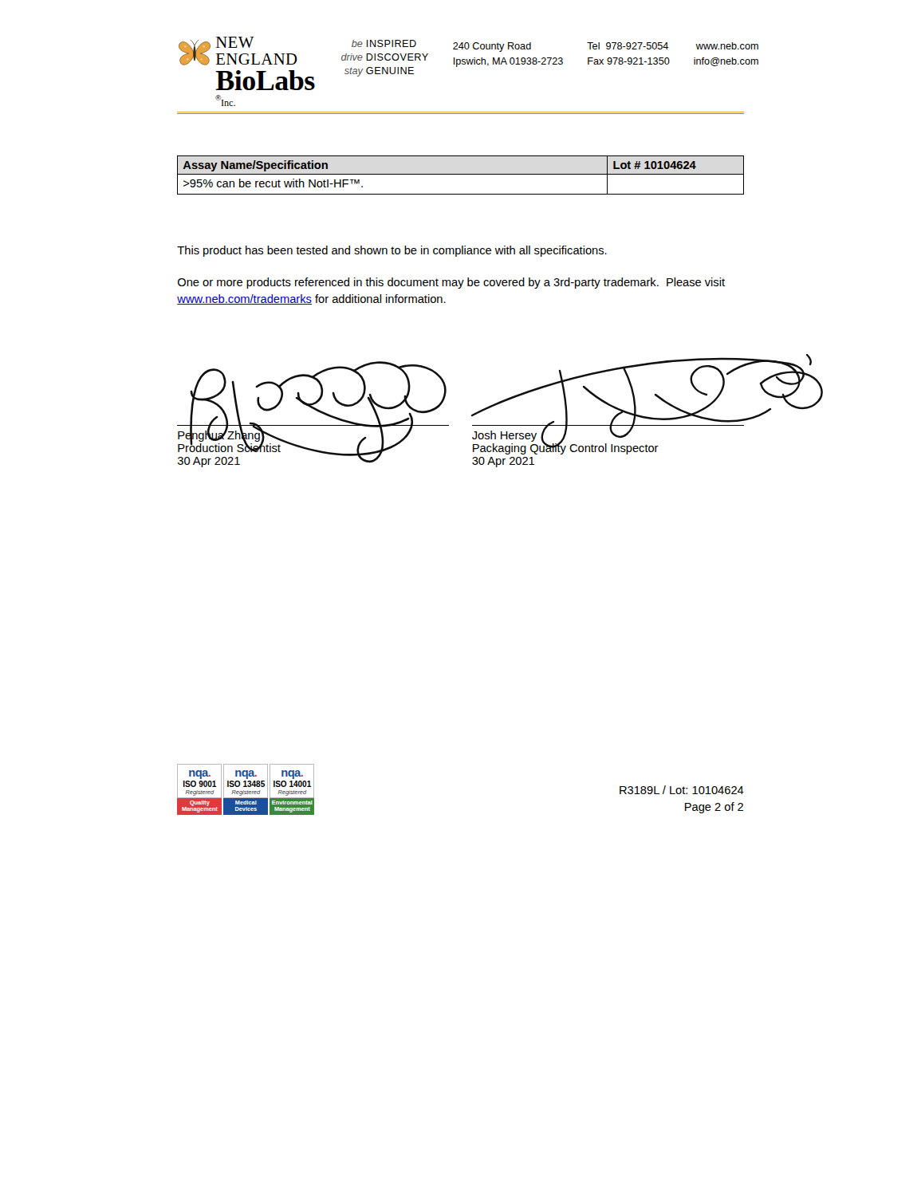NEW ENGLAND BioLabs®Inc.
be INSPIRED
drive DISCOVERY
stay GENUINE
240 County Road
Ipswich, MA 01938-2723
Tel 978-927-5054
Fax 978-921-1350
www.neb.com
info@neb.com
| Assay Name/Specification | Lot # 10104624 |
| --- | --- |
| >95% can be recut with NotI-HF™. | |
This product has been tested and shown to be in compliance with all specifications.
One or more products referenced in this document may be covered by a 3rd-party trademark. Please visit
www.neb.com/trademarks for additional information.
Penghua Zhang
Production Scientist
30 Apr 2021
Josh Hersey
Packaging Quality Control Inspector
30 Apr 2021
nqa.
ISO 9001
Registered
Quality
Management
nqa.
ISO 13485
Registered
Medical Devices
nqa.
ISO 14001
Registered
Environmental
Management
R3189L / Lot: 10104624
Page 2 of 2